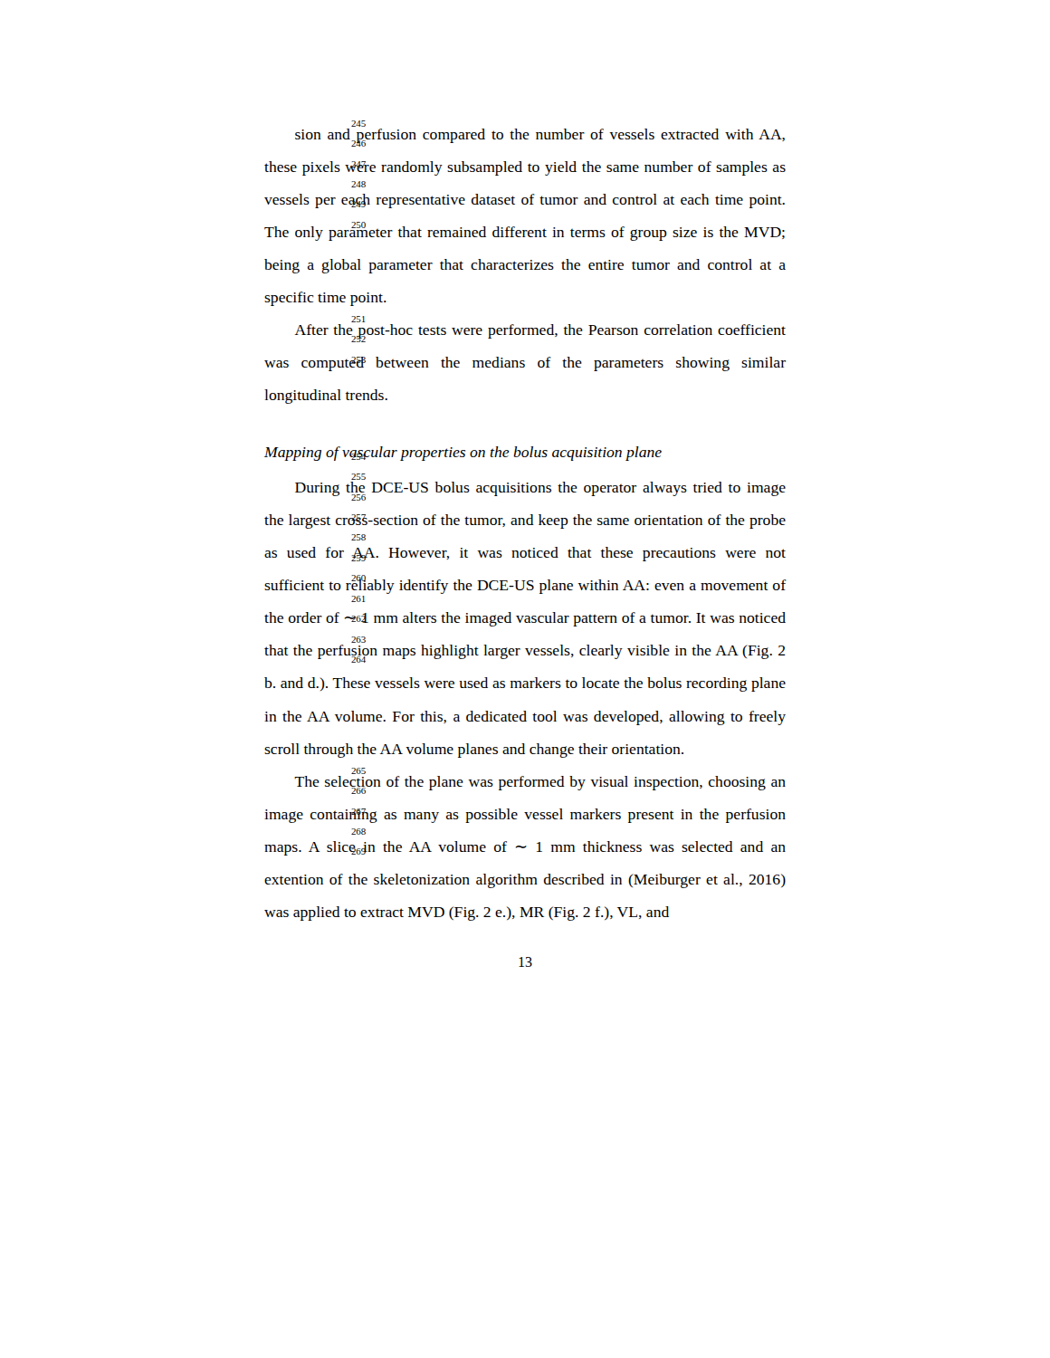245 246 247 248 249 250
sion and perfusion compared to the number of vessels extracted with AA, these pixels were randomly subsampled to yield the same number of samples as vessels per each representative dataset of tumor and control at each time point. The only parameter that remained different in terms of group size is the MVD; being a global parameter that characterizes the entire tumor and control at a specific time point.
251 252 253
After the post-hoc tests were performed, the Pearson correlation coefficient was computed between the medians of the parameters showing similar longitudinal trends.
254
Mapping of vascular properties on the bolus acquisition plane
255 256 257 258 259 260 261 262 263 264
During the DCE-US bolus acquisitions the operator always tried to image the largest cross-section of the tumor, and keep the same orientation of the probe as used for AA. However, it was noticed that these precautions were not sufficient to reliably identify the DCE-US plane within AA: even a movement of the order of ∼ 1 mm alters the imaged vascular pattern of a tumor. It was noticed that the perfusion maps highlight larger vessels, clearly visible in the AA (Fig. 2 b. and d.). These vessels were used as markers to locate the bolus recording plane in the AA volume. For this, a dedicated tool was developed, allowing to freely scroll through the AA volume planes and change their orientation.
265 266 267 268 269
The selection of the plane was performed by visual inspection, choosing an image containing as many as possible vessel markers present in the perfusion maps. A slice in the AA volume of ∼ 1 mm thickness was selected and an extention of the skeletonization algorithm described in (Meiburger et al., 2016) was applied to extract MVD (Fig. 2 e.), MR (Fig. 2 f.), VL, and
13